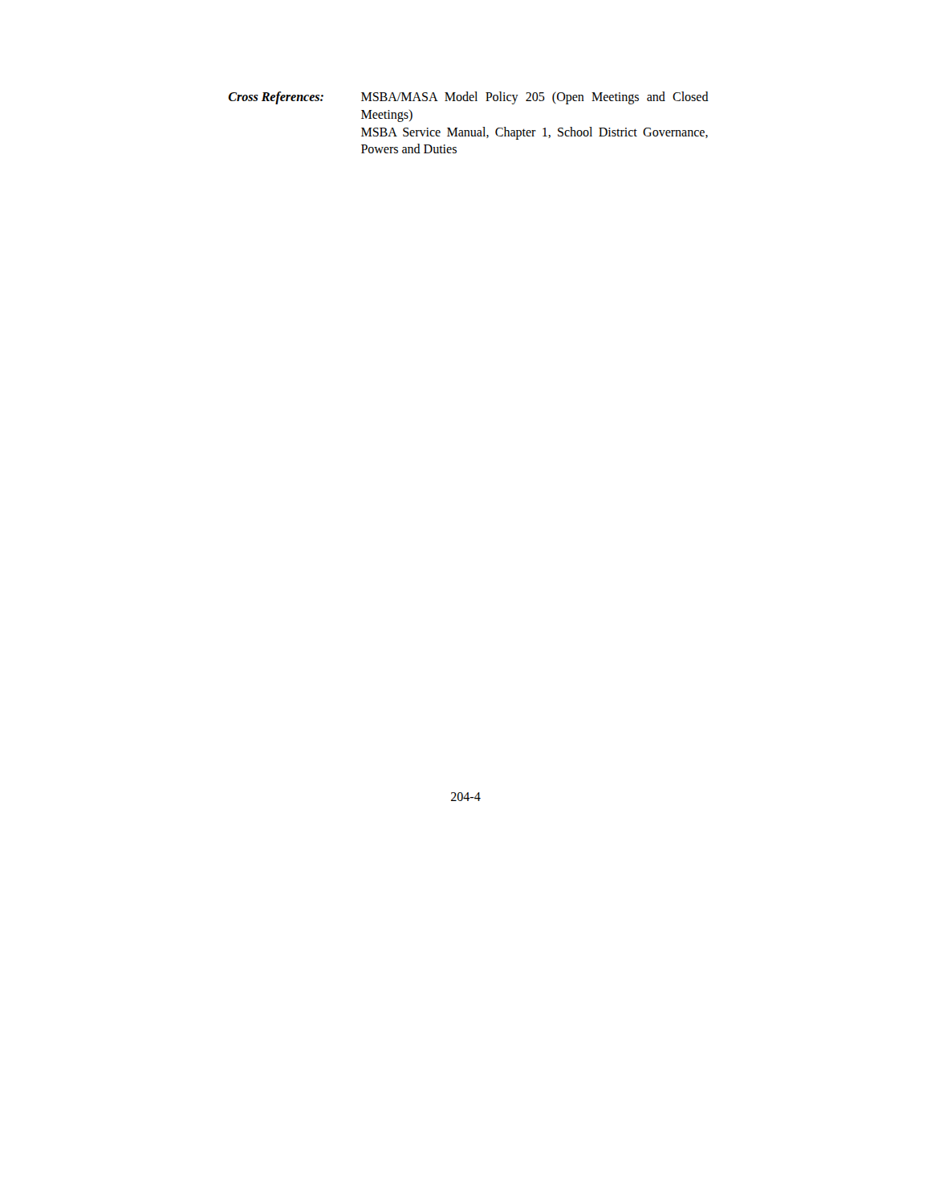Cross References:
MSBA/MASA Model Policy 205 (Open Meetings and Closed Meetings)
MSBA Service Manual, Chapter 1, School District Governance, Powers and Duties
204-4